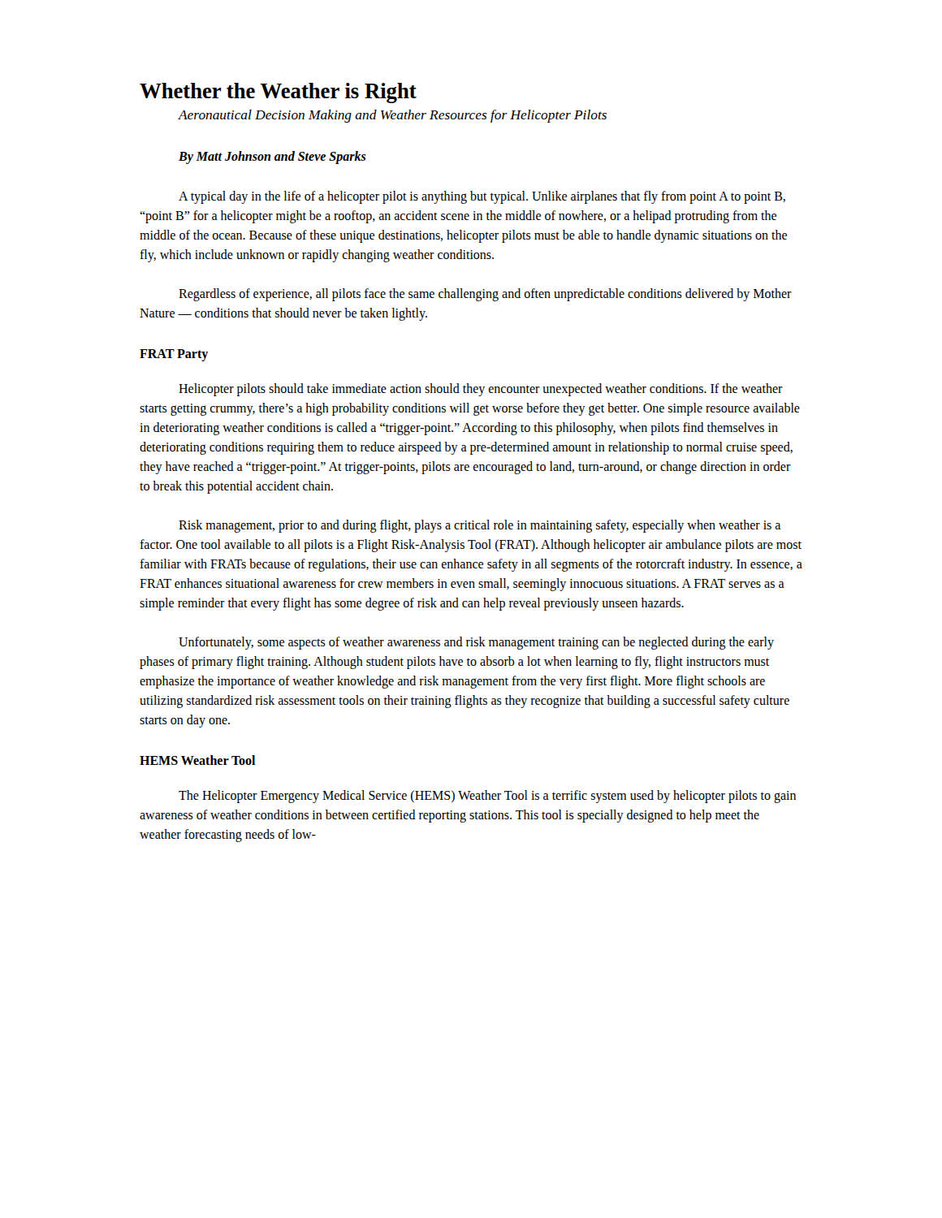Whether the Weather is Right
Aeronautical Decision Making and Weather Resources for Helicopter Pilots
By Matt Johnson and Steve Sparks
A typical day in the life of a helicopter pilot is anything but typical. Unlike airplanes that fly from point A to point B, “point B” for a helicopter might be a rooftop, an accident scene in the middle of nowhere, or a helipad protruding from the middle of the ocean. Because of these unique destinations, helicopter pilots must be able to handle dynamic situations on the fly, which include unknown or rapidly changing weather conditions.
Regardless of experience, all pilots face the same challenging and often unpredictable conditions delivered by Mother Nature — conditions that should never be taken lightly.
FRAT Party
Helicopter pilots should take immediate action should they encounter unexpected weather conditions. If the weather starts getting crummy, there’s a high probability conditions will get worse before they get better. One simple resource available in deteriorating weather conditions is called a “trigger-point.” According to this philosophy, when pilots find themselves in deteriorating conditions requiring them to reduce airspeed by a pre-determined amount in relationship to normal cruise speed, they have reached a “trigger-point.” At trigger-points, pilots are encouraged to land, turn-around, or change direction in order to break this potential accident chain.
Risk management, prior to and during flight, plays a critical role in maintaining safety, especially when weather is a factor. One tool available to all pilots is a Flight Risk-Analysis Tool (FRAT). Although helicopter air ambulance pilots are most familiar with FRATs because of regulations, their use can enhance safety in all segments of the rotorcraft industry. In essence, a FRAT enhances situational awareness for crew members in even small, seemingly innocuous situations. A FRAT serves as a simple reminder that every flight has some degree of risk and can help reveal previously unseen hazards.
Unfortunately, some aspects of weather awareness and risk management training can be neglected during the early phases of primary flight training. Although student pilots have to absorb a lot when learning to fly, flight instructors must emphasize the importance of weather knowledge and risk management from the very first flight. More flight schools are utilizing standardized risk assessment tools on their training flights as they recognize that building a successful safety culture starts on day one.
HEMS Weather Tool
The Helicopter Emergency Medical Service (HEMS) Weather Tool is a terrific system used by helicopter pilots to gain awareness of weather conditions in between certified reporting stations. This tool is specially designed to help meet the weather forecasting needs of low-